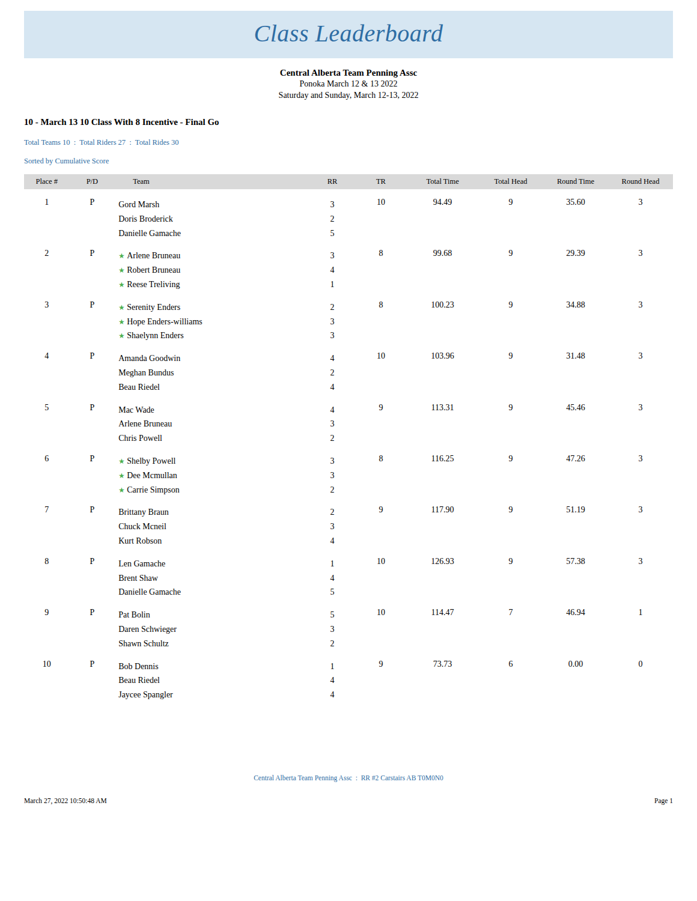Class Leaderboard
Central Alberta Team Penning Assc
Ponoka March 12 & 13 2022
Saturday and Sunday, March 12-13, 2022
10 - March 13 10 Class With 8 Incentive - Final Go
Total Teams 10 : Total Riders 27 : Total Rides 30
Sorted by Cumulative Score
| Place # | P/D | Team | RR | TR | Total Time | Total Head | Round Time | Round Head |
| --- | --- | --- | --- | --- | --- | --- | --- | --- |
| 1 | P | Gord Marsh Doris Broderick Danielle Gamache | 3 2 5 | 10 | 94.49 | 9 | 35.60 | 3 |
| 2 | P | ★ Arlene Bruneau ★ Robert Bruneau ★ Reese Treliving | 3 4 1 | 8 | 99.68 | 9 | 29.39 | 3 |
| 3 | P | ★ Serenity Enders ★ Hope Enders-williams ★ Shaelynn Enders | 2 3 3 | 8 | 100.23 | 9 | 34.88 | 3 |
| 4 | P | Amanda Goodwin Meghan Bundus Beau Riedel | 4 2 4 | 10 | 103.96 | 9 | 31.48 | 3 |
| 5 | P | Mac Wade Arlene Bruneau Chris Powell | 4 3 2 | 9 | 113.31 | 9 | 45.46 | 3 |
| 6 | P | ★ Shelby Powell ★ Dee Mcmullan ★ Carrie Simpson | 3 3 2 | 8 | 116.25 | 9 | 47.26 | 3 |
| 7 | P | Brittany Braun Chuck Mcneil Kurt Robson | 2 3 4 | 9 | 117.90 | 9 | 51.19 | 3 |
| 8 | P | Len Gamache Brent Shaw Danielle Gamache | 1 4 5 | 10 | 126.93 | 9 | 57.38 | 3 |
| 9 | P | Pat Bolin Daren Schwieger Shawn Schultz | 5 3 2 | 10 | 114.47 | 7 | 46.94 | 1 |
| 10 | P | Bob Dennis Beau Riedel Jaycee Spangler | 1 4 4 | 9 | 73.73 | 6 | 0.00 | 0 |
Central Alberta Team Penning Assc : RR #2 Carstairs AB T0M0N0
March 27, 2022 10:50:48 AM
Page 1